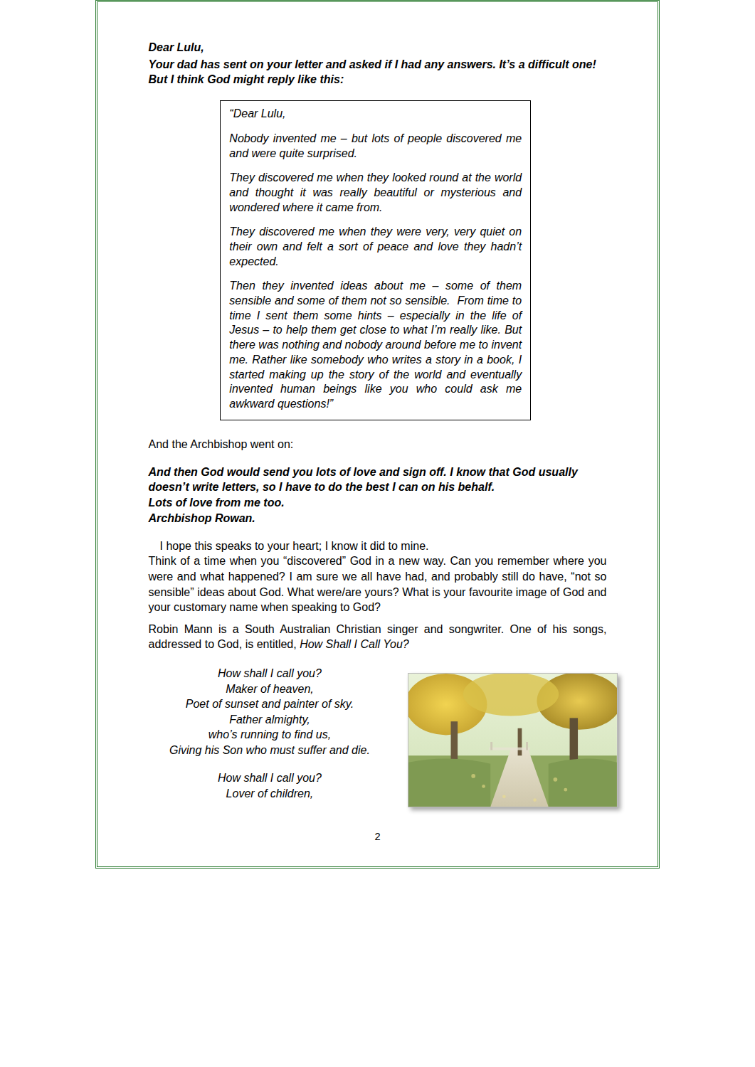Dear Lulu,
Your dad has sent on your letter and asked if I had any answers. It’s a difficult one! But I think God might reply like this:
“Dear Lulu,
Nobody invented me – but lots of people discovered me and were quite surprised.
They discovered me when they looked round at the world and thought it was really beautiful or mysterious and wondered where it came from.
They discovered me when they were very, very quiet on their own and felt a sort of peace and love they hadn’t expected.
Then they invented ideas about me – some of them sensible and some of them not so sensible. From time to time I sent them some hints – especially in the life of Jesus – to help them get close to what I’m really like. But there was nothing and nobody around before me to invent me. Rather like somebody who writes a story in a book, I started making up the story of the world and eventually invented human beings like you who could ask me awkward questions!”
And the Archbishop went on:
And then God would send you lots of love and sign off. I know that God usually doesn’t write letters, so I have to do the best I can on his behalf.
Lots of love from me too.
Archbishop Rowan.
I hope this speaks to your heart; I know it did to mine.
Think of a time when you “discovered” God in a new way. Can you remember where you were and what happened? I am sure we all have had, and probably still do have, “not so sensible” ideas about God. What were/are yours? What is your favourite image of God and your customary name when speaking to God?
Robin Mann is a South Australian Christian singer and songwriter. One of his songs, addressed to God, is entitled, How Shall I Call You?
How shall I call you?
Maker of heaven,
Poet of sunset and painter of sky.
Father almighty,
who’s running to find us,
Giving his Son who must suffer and die.
How shall I call you?
Lover of children,
2